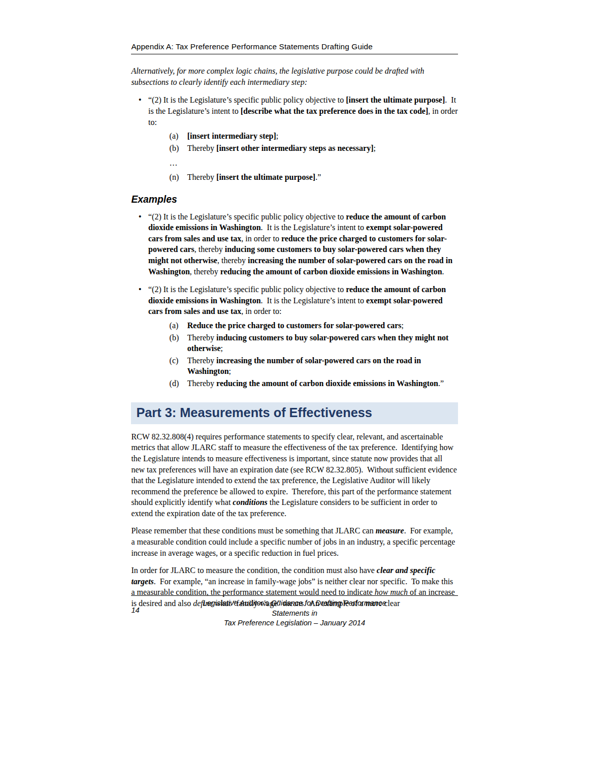Appendix A: Tax Preference Performance Statements Drafting Guide
Alternatively, for more complex logic chains, the legislative purpose could be drafted with subsections to clearly identify each intermediary step:
“(2) It is the Legislature’s specific public policy objective to [insert the ultimate purpose]. It is the Legislature’s intent to [describe what the tax preference does in the tax code], in order to:
(a)[insert intermediary step];
(b) Thereby [insert other intermediary steps as necessary];
…
(n) Thereby [insert the ultimate purpose].”
Examples
“(2) It is the Legislature’s specific public policy objective to reduce the amount of carbon dioxide emissions in Washington. It is the Legislature’s intent to exempt solar-powered cars from sales and use tax, in order to reduce the price charged to customers for solar-powered cars, thereby inducing some customers to buy solar-powered cars when they might not otherwise, thereby increasing the number of solar-powered cars on the road in Washington, thereby reducing the amount of carbon dioxide emissions in Washington.
“(2) It is the Legislature’s specific public policy objective to reduce the amount of carbon dioxide emissions in Washington. It is the Legislature’s intent to exempt solar-powered cars from sales and use tax, in order to:
(a) Reduce the price charged to customers for solar-powered cars;
(b) Thereby inducing customers to buy solar-powered cars when they might not otherwise;
(c) Thereby increasing the number of solar-powered cars on the road in Washington;
(d) Thereby reducing the amount of carbon dioxide emissions in Washington.”
Part 3: Measurements of Effectiveness
RCW 82.32.808(4) requires performance statements to specify clear, relevant, and ascertainable metrics that allow JLARC staff to measure the effectiveness of the tax preference. Identifying how the Legislature intends to measure effectiveness is important, since statute now provides that all new tax preferences will have an expiration date (see RCW 82.32.805). Without sufficient evidence that the Legislature intended to extend the tax preference, the Legislative Auditor will likely recommend the preference be allowed to expire. Therefore, this part of the performance statement should explicitly identify what conditions the Legislature considers to be sufficient in order to extend the expiration date of the tax preference.
Please remember that these conditions must be something that JLARC can measure. For example, a measurable condition could include a specific number of jobs in an industry, a specific percentage increase in average wages, or a specific reduction in fuel prices.
In order for JLARC to measure the condition, the condition must also have clear and specific targets. For example, “an increase in family-wage jobs” is neither clear nor specific. To make this a measurable condition, the performance statement would need to indicate how much of an increase is desired and also define what “family-wage” means. An example of a more clear
14
Legislative Auditor’s Guidance for Drafting Performance Statements in
Tax Preference Legislation – January 2014